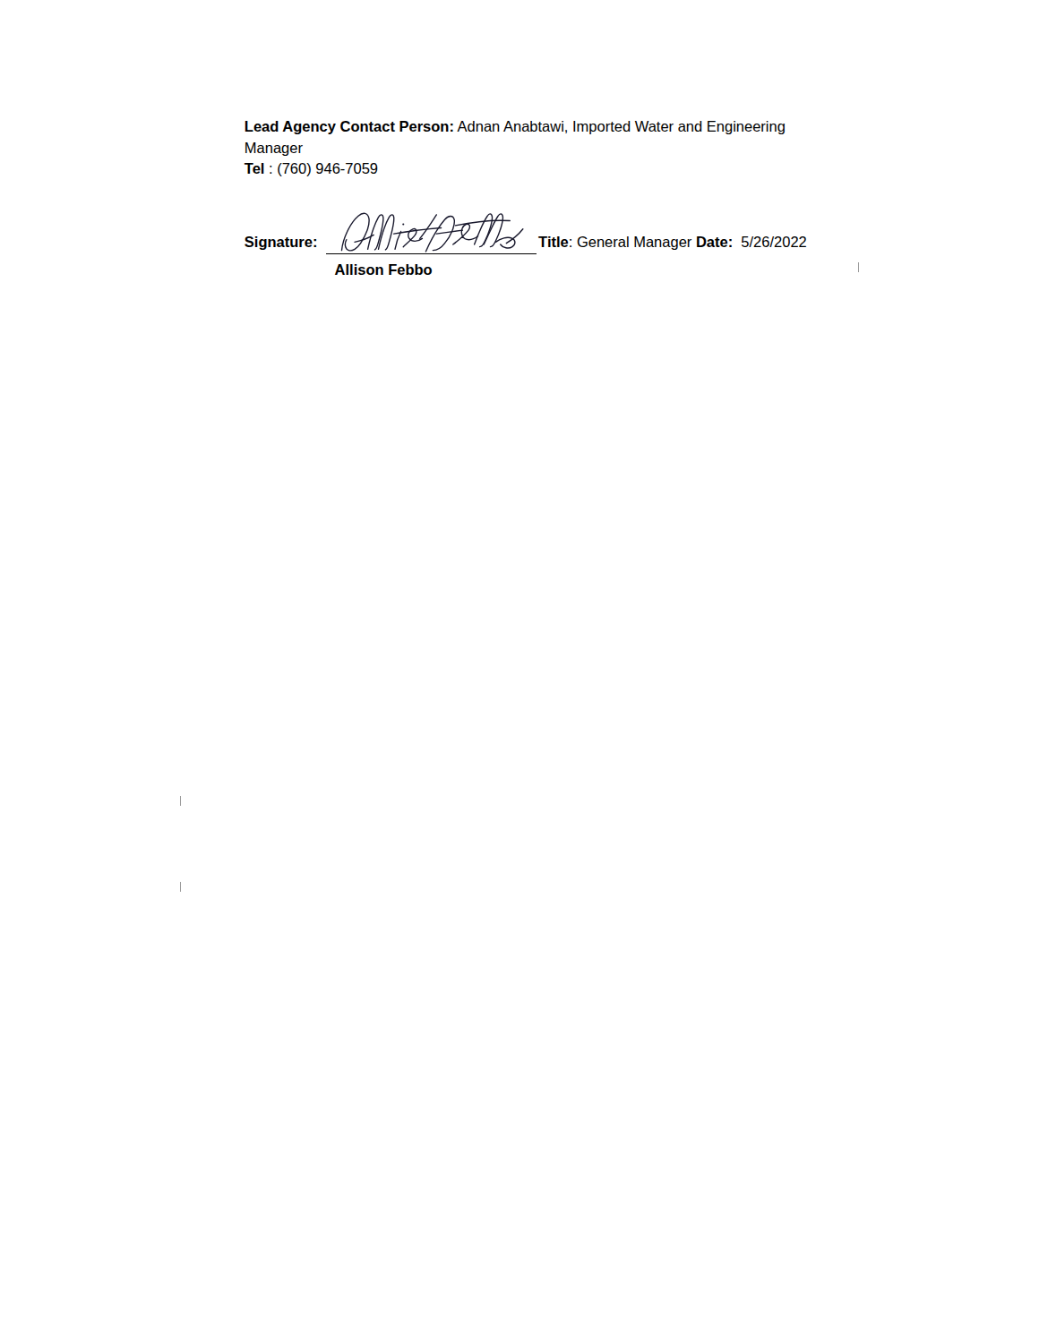Lead Agency Contact Person: Adnan Anabtawi, Imported Water and Engineering Manager
Tel : (760) 946-7059
Signature:
Title: General Manager Date: 5/26/2022 Allison Febbo